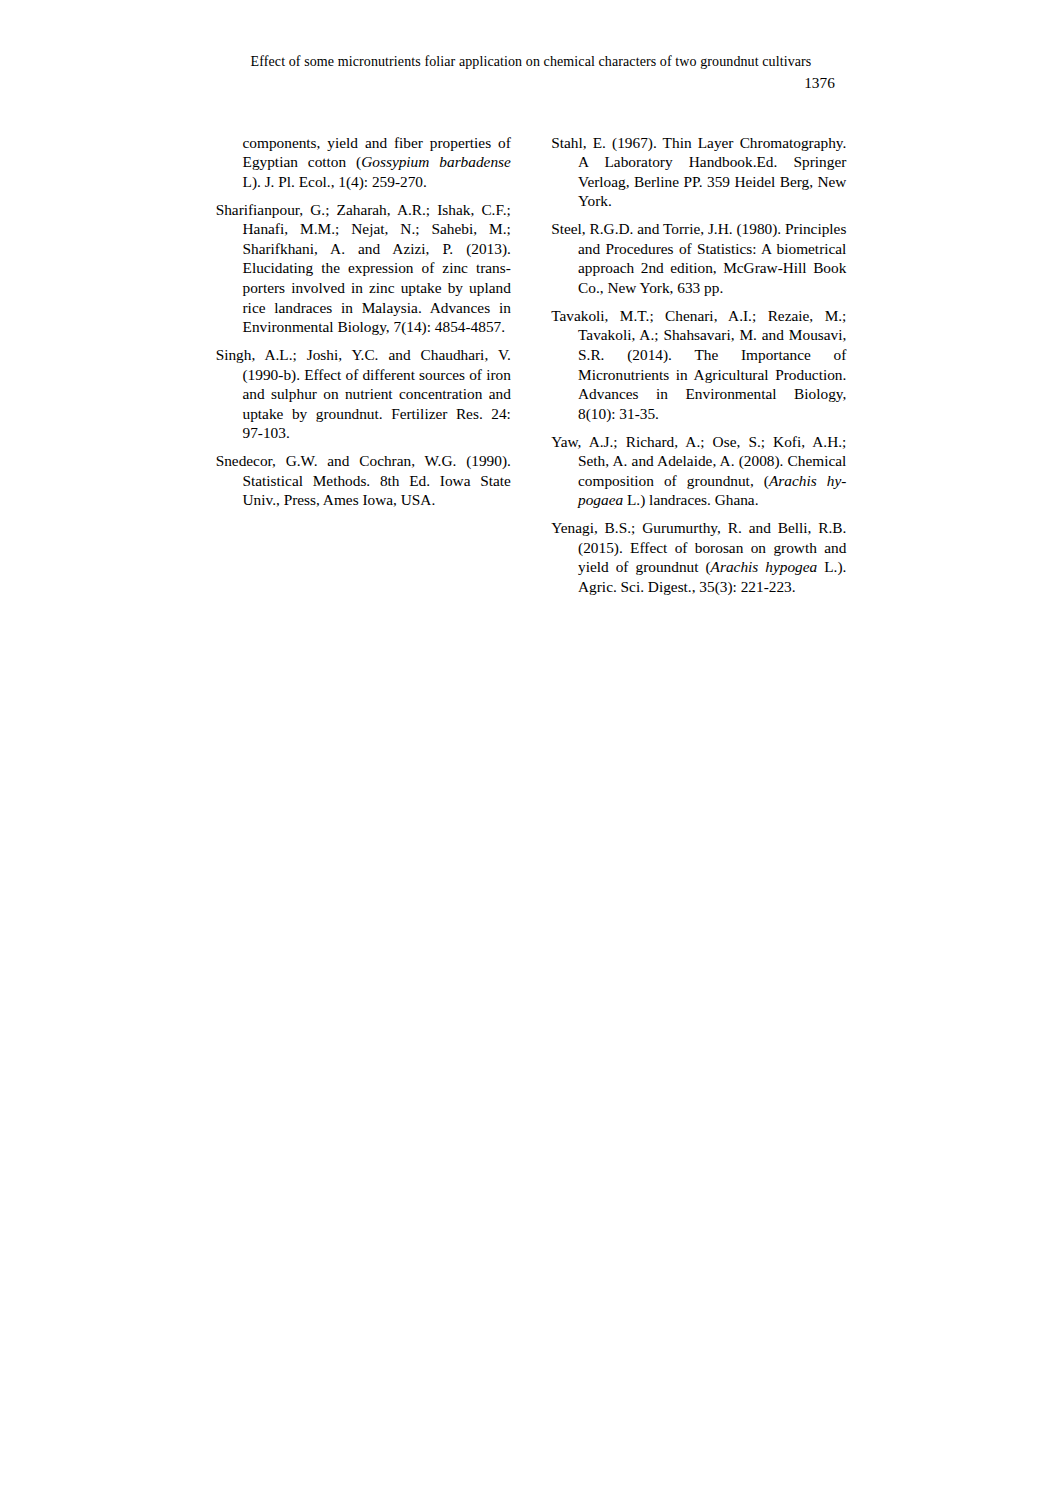Effect of some micronutrients foliar application on chemical characters of two groundnut cultivars
1376
components, yield and fiber properties of Egyptian cotton (Gossypium barbadense L). J. Pl. Ecol., 1(4): 259-270.
Sharifianpour, G.; Zaharah, A.R.; Ishak, C.F.; Hanafi, M.M.; Nejat, N.; Sahebi, M.; Sharifkhani, A. and Azizi, P. (2013). Elucidating the expression of zinc transporters involved in zinc uptake by upland rice landraces in Malaysia. Advances in Environmental Biology, 7(14): 4854-4857.
Singh, A.L.; Joshi, Y.C. and Chaudhari, V. (1990-b). Effect of different sources of iron and sulphur on nutrient concentration and uptake by groundnut. Fertilizer Res. 24: 97-103.
Snedecor, G.W. and Cochran, W.G. (1990). Statistical Methods. 8th Ed. Iowa State Univ., Press, Ames Iowa, USA.
Stahl, E. (1967). Thin Layer Chromatography. A Laboratory Handbook.Ed. Springer Verloag, Berline PP. 359 Heidel Berg, New York.
Steel, R.G.D. and Torrie, J.H. (1980). Principles and Procedures of Statistics: A biometrical approach 2nd edition, McGraw-Hill Book Co., New York, 633 pp.
Tavakoli, M.T.; Chenari, A.I.; Rezaie, M.; Tavakoli, A.; Shahsavari, M. and Mousavi, S.R. (2014). The Importance of Micronutrients in Agricultural Production. Advances in Environmental Biology, 8(10): 31-35.
Yaw, A.J.; Richard, A.; Ose, S.; Kofi, A.H.; Seth, A. and Adelaide, A. (2008). Chemical composition of groundnut, (Arachis hypogaea L.) landraces. Ghana.
Yenagi, B.S.; Gurumurthy, R. and Belli, R.B. (2015). Effect of borosan on growth and yield of groundnut (Arachis hypogea L.). Agric. Sci. Digest., 35(3): 221-223.